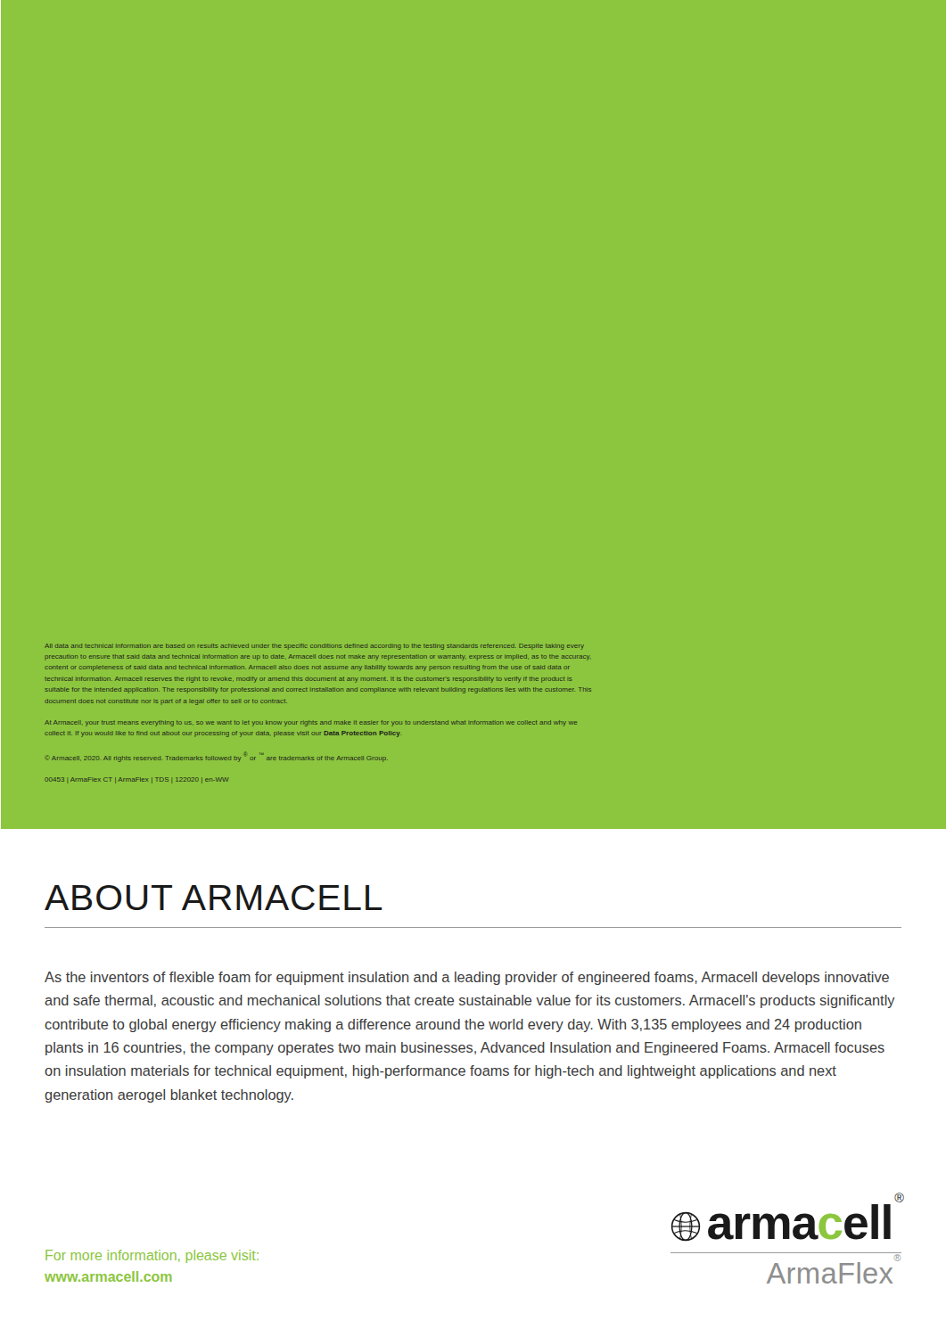All data and technical information are based on results achieved under the specific conditions defined according to the testing standards referenced. Despite taking every precaution to ensure that said data and technical information are up to date, Armacell does not make any representation or warranty, express or implied, as to the accuracy, content or completeness of said data and technical information. Armacell also does not assume any liability towards any person resulting from the use of said data or technical information. Armacell reserves the right to revoke, modify or amend this document at any moment. It is the customer's responsibility to verify if the product is suitable for the intended application. The responsibility for professional and correct installation and compliance with relevant building regulations lies with the customer. This document does not constitute nor is part of a legal offer to sell or to contract.
At Armacell, your trust means everything to us, so we want to let you know your rights and make it easier for you to understand what information we collect and why we collect it. If you would like to find out about our processing of your data, please visit our Data Protection Policy.
© Armacell, 2020. All rights reserved. Trademarks followed by ® or ™ are trademarks of the Armacell Group.
00453 | ArmaFlex CT | ArmaFlex | TDS | 122020 | en-WW
ABOUT ARMACELL
As the inventors of flexible foam for equipment insulation and a leading provider of engineered foams, Armacell develops innovative and safe thermal, acoustic and mechanical solutions that create sustainable value for its customers. Armacell's products significantly contribute to global energy efficiency making a difference around the world every day. With 3,135 employees and 24 production plants in 16 countries, the company operates two main businesses, Advanced Insulation and Engineered Foams. Armacell focuses on insulation materials for technical equipment, high-performance foams for high-tech and lightweight applications and next generation aerogel blanket technology.
For more information, please visit: www.armacell.com
armacell®
ArmaFlex®